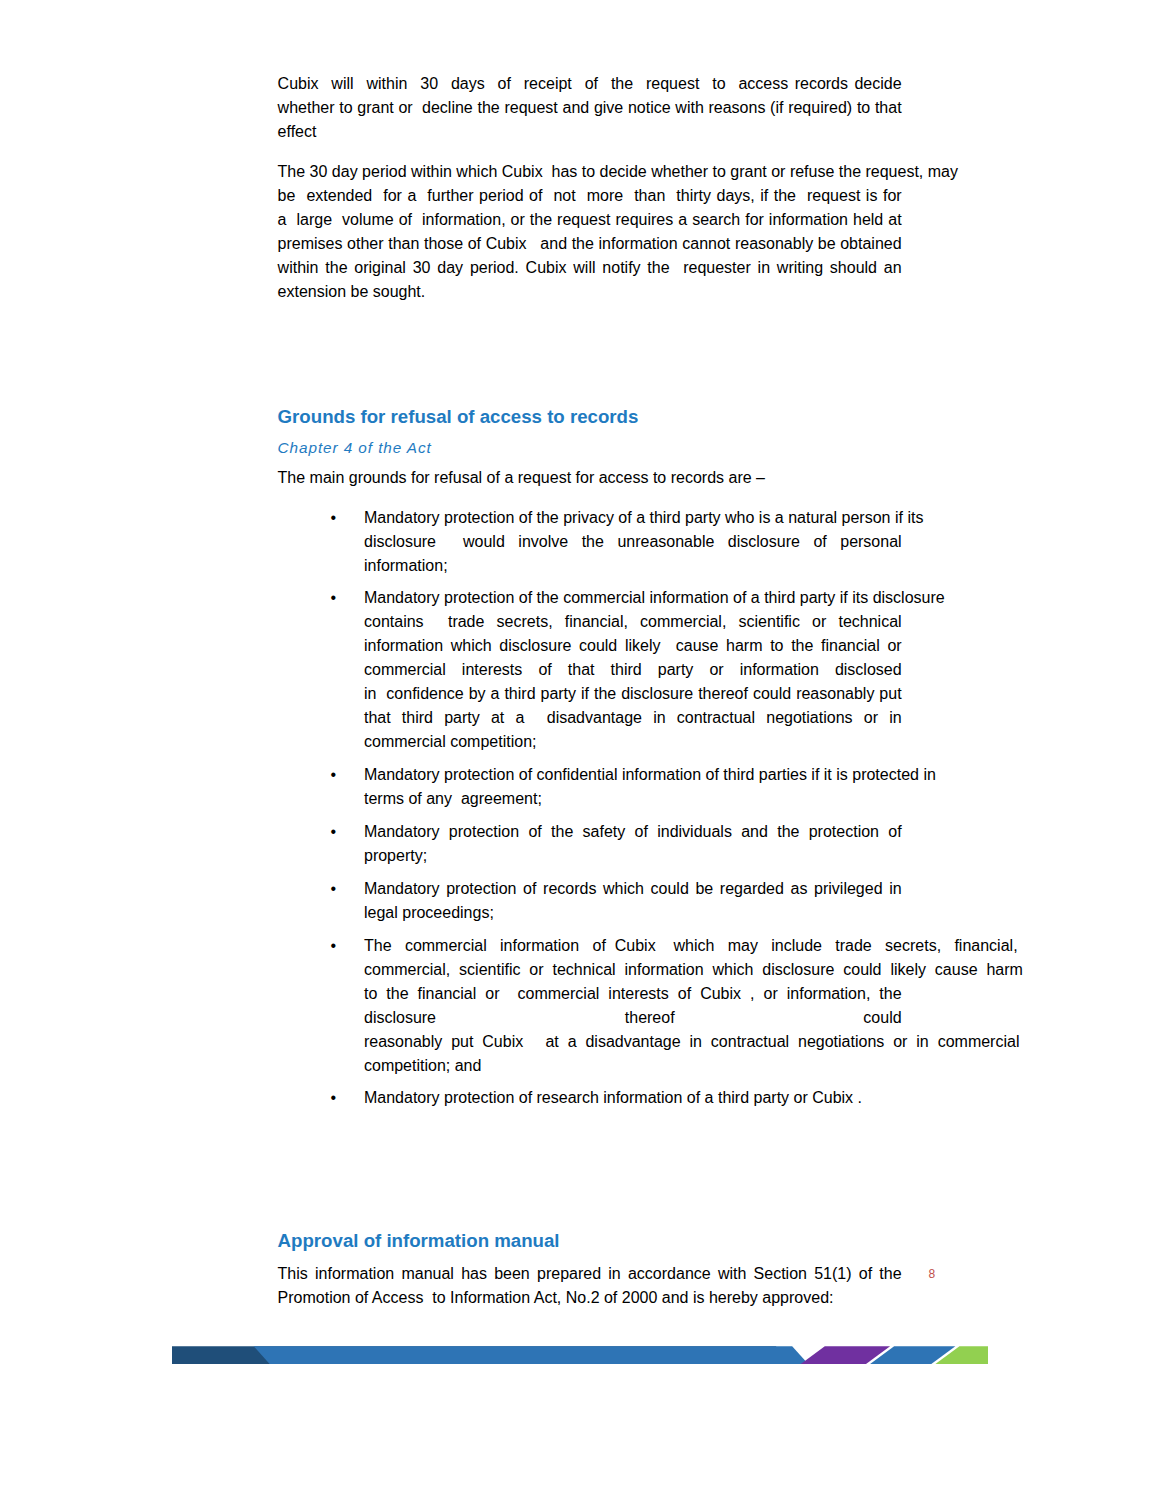Cubix will within 30 days of receipt of the request to access records decide whether to grant or decline the request and give notice with reasons (if required) to that effect
The 30 day period within which Cubix has to decide whether to grant or refuse the request, may be extended for a further period of not more than thirty days, if the request is for a large volume of information, or the request requires a search for information held at premises other than those of Cubix and the information cannot reasonably be obtained within the original 30 day period. Cubix will notify the requester in writing should an extension be sought.
Grounds for refusal of access to records
Chapter 4 of the Act
The main grounds for refusal of a request for access to records are –
Mandatory protection of the privacy of a third party who is a natural person if its disclosure would involve the unreasonable disclosure of personal information;
Mandatory protection of the commercial information of a third party if its disclosure contains trade secrets, financial, commercial, scientific or technical information which disclosure could likely cause harm to the financial or commercial interests of that third party or information disclosed in confidence by a third party if the disclosure thereof could reasonably put that third party at a disadvantage in contractual negotiations or in commercial competition;
Mandatory protection of confidential information of third parties if it is protected in terms of any agreement;
Mandatory protection of the safety of individuals and the protection of property;
Mandatory protection of records which could be regarded as privileged in legal proceedings;
The commercial information of Cubix which may include trade secrets, financial, commercial, scientific or technical information which disclosure could likely cause harm to the financial or commercial interests of Cubix , or information, the disclosure thereof could reasonably put Cubix at a disadvantage in contractual negotiations or in commercial competition; and
Mandatory protection of research information of a third party or Cubix .
Approval of information manual
This information manual has been prepared in accordance with Section 51(1) of the Promotion of Access to Information Act, No.2 of 2000 and is hereby approved:
8